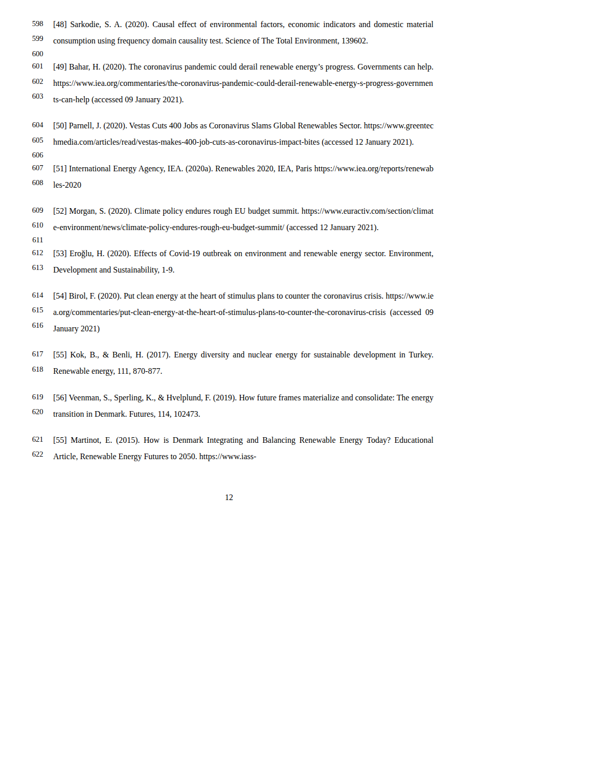598
599
600 [48] Sarkodie, S. A. (2020). Causal effect of environmental factors, economic indicators and domestic material consumption using frequency domain causality test. Science of The Total Environment, 139602.
601
602
603 [49] Bahar, H. (2020). The coronavirus pandemic could derail renewable energy’s progress. Governments can help. https://www.iea.org/commentaries/the-coronavirus-pandemic-could-derail-renewable-energy-s-progress-governments-can-help (accessed 09 January 2021).
604
605
606 [50] Parnell, J. (2020). Vestas Cuts 400 Jobs as Coronavirus Slams Global Renewables Sector. https://www.greentechmedia.com/articles/read/vestas-makes-400-job-cuts-as-coronavirus-impact-bites (accessed 12 January 2021).
607
608 [51] International Energy Agency, IEA. (2020a). Renewables 2020, IEA, Paris https://www.iea.org/reports/renewables-2020
609
610
611 [52] Morgan, S. (2020). Climate policy endures rough EU budget summit. https://www.euractiv.com/section/climate-environment/news/climate-policy-endures-rough-eu-budget-summit/ (accessed 12 January 2021).
612
613 [53] Eroğlu, H. (2020). Effects of Covid-19 outbreak on environment and renewable energy sector. Environment, Development and Sustainability, 1-9.
614
615
616 [54] Birol, F. (2020). Put clean energy at the heart of stimulus plans to counter the coronavirus crisis. https://www.iea.org/commentaries/put-clean-energy-at-the-heart-of-stimulus-plans-to-counter-the-coronavirus-crisis (accessed 09 January 2021)
617
618 [55] Kok, B., & Benli, H. (2017). Energy diversity and nuclear energy for sustainable development in Turkey. Renewable energy, 111, 870-877.
619
620 [56] Veenman, S., Sperling, K., & Hvelplund, F. (2019). How future frames materialize and consolidate: The energy transition in Denmark. Futures, 114, 102473.
621
622 [55] Martinot, E. (2015). How is Denmark Integrating and Balancing Renewable Energy Today? Educational Article, Renewable Energy Futures to 2050. https://www.iass-
12